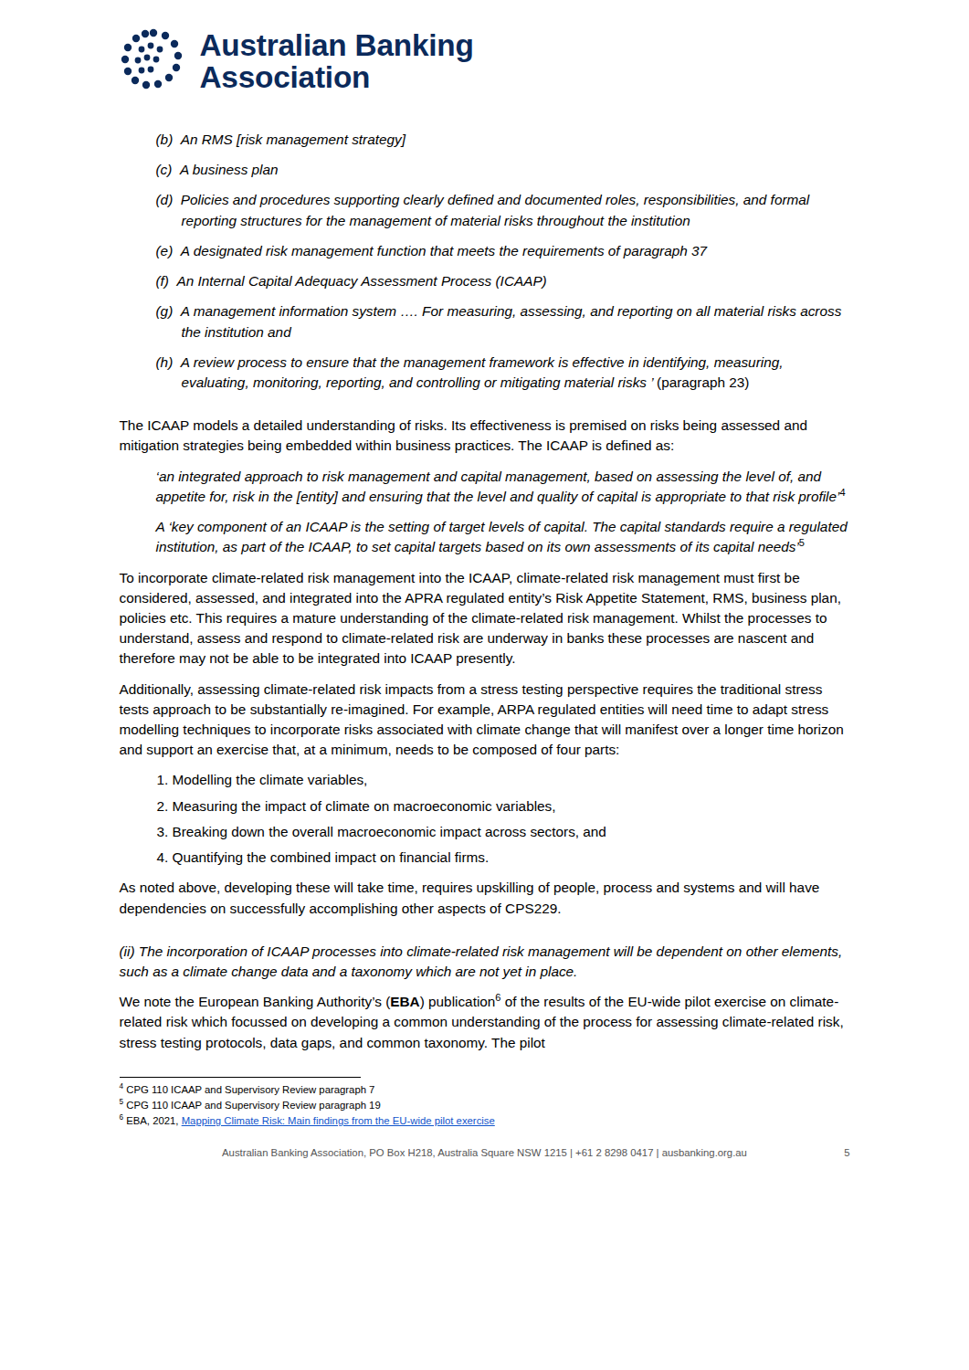Australian Banking
Association
(b) An RMS [risk management strategy]
(c) A business plan
(d) Policies and procedures supporting clearly defined and documented roles, responsibilities, and formal reporting structures for the management of material risks throughout the institution
(e) A designated risk management function that meets the requirements of paragraph 37
(f) An Internal Capital Adequacy Assessment Process (ICAAP)
(g) A management information system …. For measuring, assessing, and reporting on all material risks across the institution and
(h) A review process to ensure that the management framework is effective in identifying, measuring, evaluating, monitoring, reporting, and controlling or mitigating material risks ’ (paragraph 23)
The ICAAP models a detailed understanding of risks. Its effectiveness is premised on risks being assessed and mitigation strategies being embedded within business practices. The ICAAP is defined as:
‘an integrated approach to risk management and capital management, based on assessing the level of, and appetite for, risk in the [entity] and ensuring that the level and quality of capital is appropriate to that risk profile’4
A ‘key component of an ICAAP is the setting of target levels of capital. The capital standards require a regulated institution, as part of the ICAAP, to set capital targets based on its own assessments of its capital needs’5
To incorporate climate-related risk management into the ICAAP, climate-related risk management must first be considered, assessed, and integrated into the APRA regulated entity’s Risk Appetite Statement, RMS, business plan, policies etc. This requires a mature understanding of the climate-related risk management. Whilst the processes to understand, assess and respond to climate-related risk are underway in banks these processes are nascent and therefore may not be able to be integrated into ICAAP presently.
Additionally, assessing climate-related risk impacts from a stress testing perspective requires the traditional stress tests approach to be substantially re-imagined. For example, ARPA regulated entities will need time to adapt stress modelling techniques to incorporate risks associated with climate change that will manifest over a longer time horizon and support an exercise that, at a minimum, needs to be composed of four parts:
Modelling the climate variables,
Measuring the impact of climate on macroeconomic variables,
Breaking down the overall macroeconomic impact across sectors, and
Quantifying the combined impact on financial firms.
As noted above, developing these will take time, requires upskilling of people, process and systems and will have dependencies on successfully accomplishing other aspects of CPS229.
(ii) The incorporation of ICAAP processes into climate-related risk management will be dependent on other elements, such as a climate change data and a taxonomy which are not yet in place.
We note the European Banking Authority’s (EBA) publication6 of the results of the EU-wide pilot exercise on climate-related risk which focussed on developing a common understanding of the process for assessing climate-related risk, stress testing protocols, data gaps, and common taxonomy. The pilot
4 CPG 110 ICAAP and Supervisory Review paragraph 7
5 CPG 110 ICAAP and Supervisory Review paragraph 19
6 EBA, 2021, Mapping Climate Risk: Main findings from the EU-wide pilot exercise
Australian Banking Association, PO Box H218, Australia Square NSW 1215 | +61 2 8298 0417 | ausbanking.org.au 5